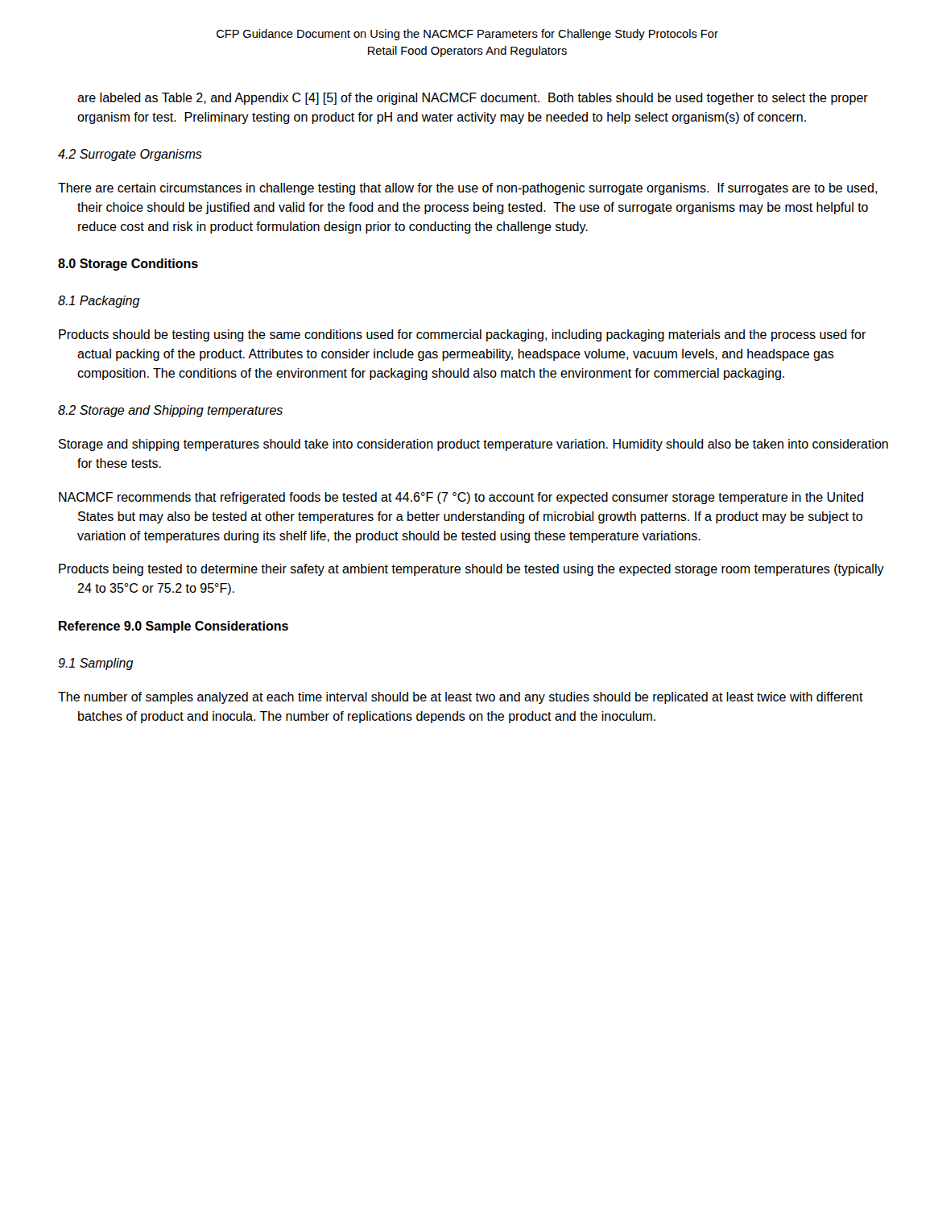CFP Guidance Document on Using the NACMCF Parameters for Challenge Study Protocols For
Retail Food Operators And Regulators
are labeled as Table 2, and Appendix C [4] [5] of the original NACMCF document. Both tables should be used together to select the proper organism for test. Preliminary testing on product for pH and water activity may be needed to help select organism(s) of concern.
4.2 Surrogate Organisms
There are certain circumstances in challenge testing that allow for the use of non-pathogenic surrogate organisms. If surrogates are to be used, their choice should be justified and valid for the food and the process being tested. The use of surrogate organisms may be most helpful to reduce cost and risk in product formulation design prior to conducting the challenge study.
8.0 Storage Conditions
8.1 Packaging
Products should be testing using the same conditions used for commercial packaging, including packaging materials and the process used for actual packing of the product. Attributes to consider include gas permeability, headspace volume, vacuum levels, and headspace gas composition. The conditions of the environment for packaging should also match the environment for commercial packaging.
8.2 Storage and Shipping temperatures
Storage and shipping temperatures should take into consideration product temperature variation. Humidity should also be taken into consideration for these tests.
NACMCF recommends that refrigerated foods be tested at 44.6°F (7 °C) to account for expected consumer storage temperature in the United States but may also be tested at other temperatures for a better understanding of microbial growth patterns. If a product may be subject to variation of temperatures during its shelf life, the product should be tested using these temperature variations.
Products being tested to determine their safety at ambient temperature should be tested using the expected storage room temperatures (typically 24 to 35°C or 75.2 to 95°F).
Reference 9.0 Sample Considerations
9.1 Sampling
The number of samples analyzed at each time interval should be at least two and any studies should be replicated at least twice with different batches of product and inocula. The number of replications depends on the product and the inoculum.